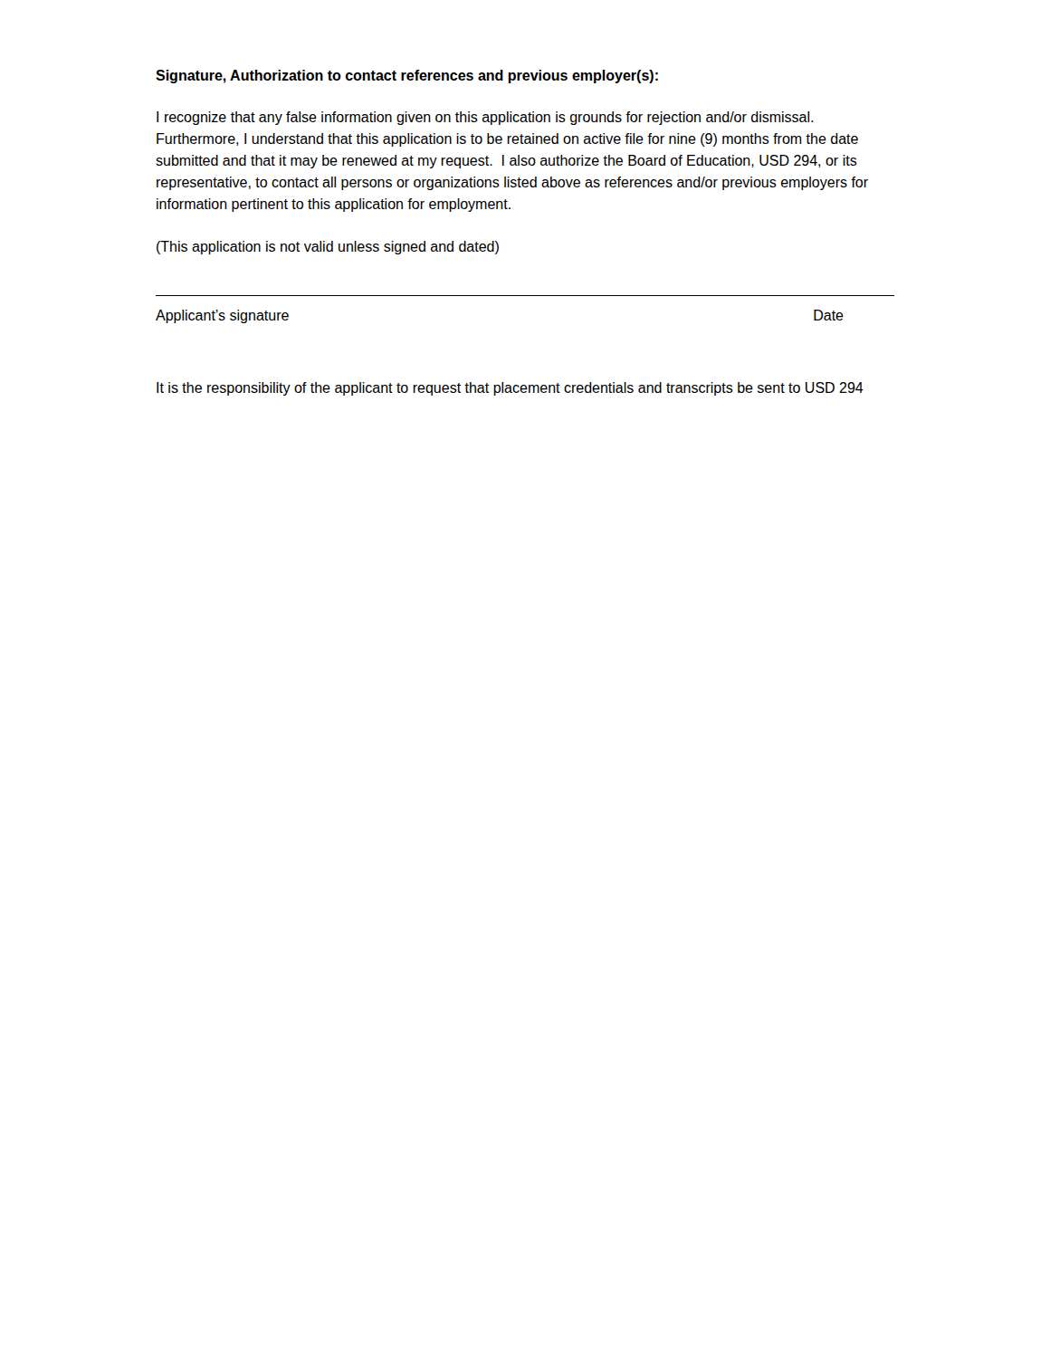Signature, Authorization to contact references and previous employer(s):
I recognize that any false information given on this application is grounds for rejection and/or dismissal. Furthermore, I understand that this application is to be retained on active file for nine (9) months from the date submitted and that it may be renewed at my request. I also authorize the Board of Education, USD 294, or its representative, to contact all persons or organizations listed above as references and/or previous employers for information pertinent to this application for employment.
(This application is not valid unless signed and dated)
Applicant’s signature Date
It is the responsibility of the applicant to request that placement credentials and transcripts be sent to USD 294